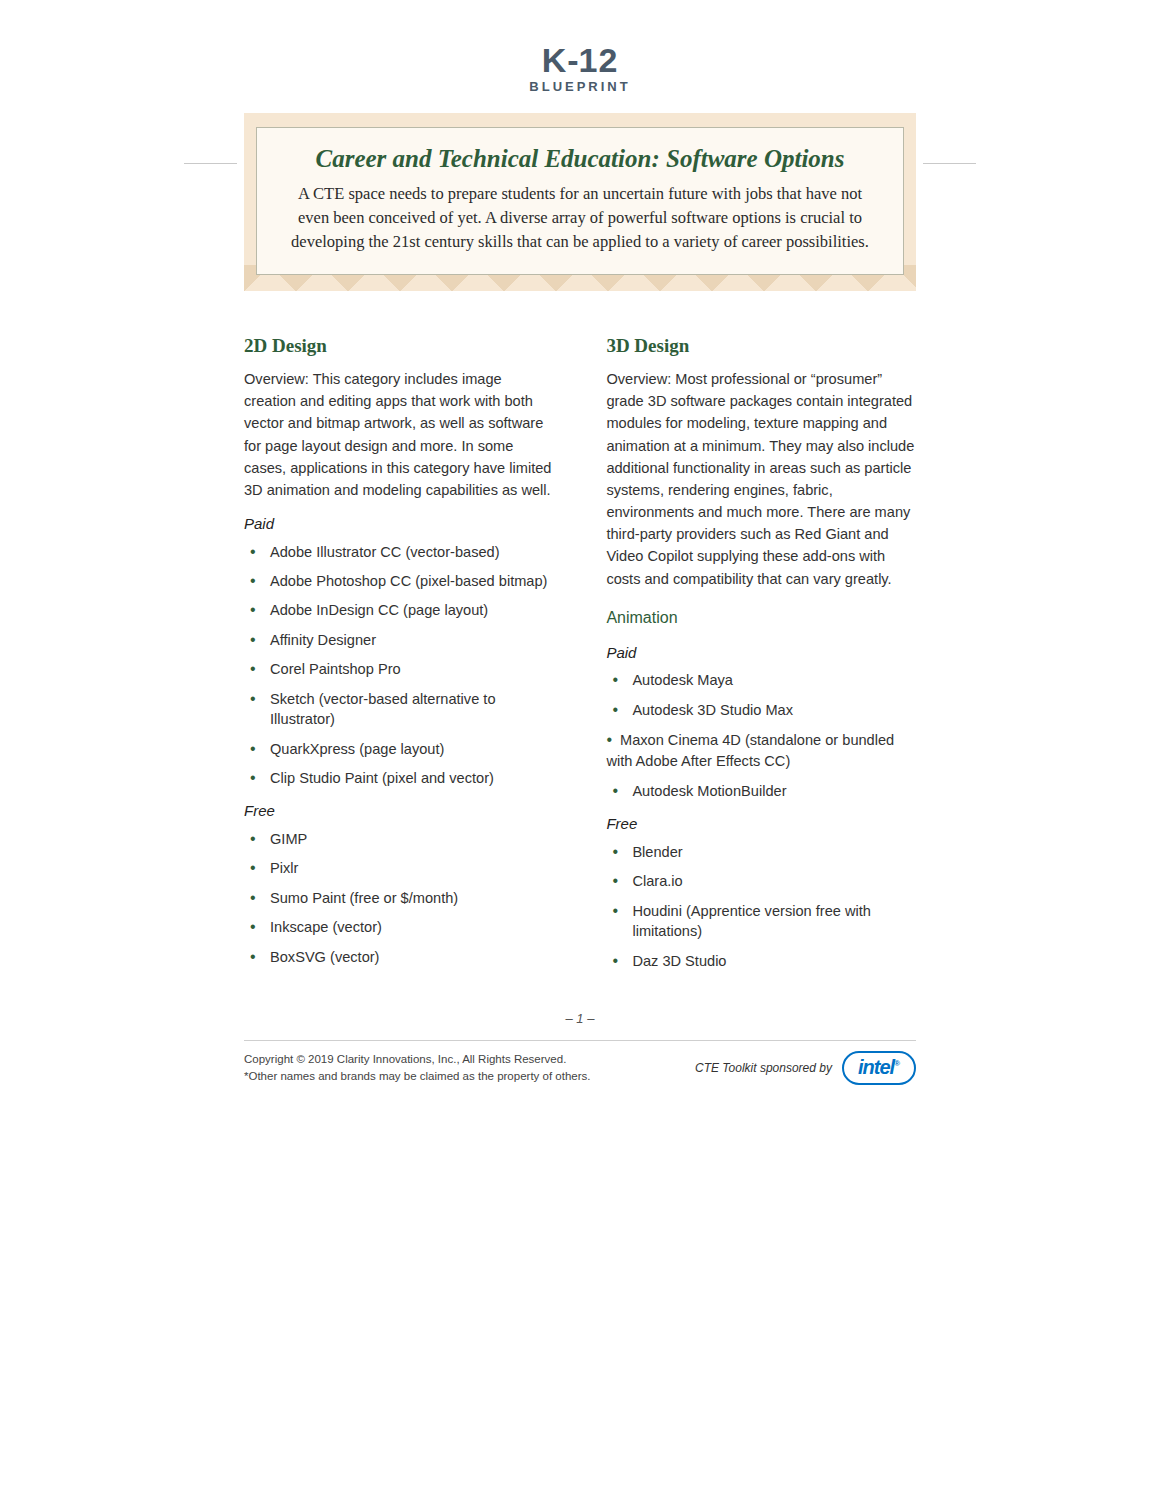K-12
BLUEPRINT
Career and Technical Education: Software Options
A CTE space needs to prepare students for an uncertain future with jobs that have not even been conceived of yet. A diverse array of powerful software options is crucial to developing the 21st century skills that can be applied to a variety of career possibilities.
2D Design
Overview: This category includes image creation and editing apps that work with both vector and bitmap artwork, as well as software for page layout design and more. In some cases, applications in this category have limited 3D animation and modeling capabilities as well.
Paid
Adobe Illustrator CC (vector-based)
Adobe Photoshop CC (pixel-based bitmap)
Adobe InDesign CC (page layout)
Affinity Designer
Corel Paintshop Pro
Sketch (vector-based alternative to Illustrator)
QuarkXpress (page layout)
Clip Studio Paint (pixel and vector)
Free
GIMP
Pixlr
Sumo Paint (free or $/month)
Inkscape (vector)
BoxSVG (vector)
3D Design
Overview: Most professional or “prosumer” grade 3D software packages contain integrated modules for modeling, texture mapping and animation at a minimum. They may also include additional functionality in areas such as particle systems, rendering engines, fabric, environments and much more. There are many third-party providers such as Red Giant and Video Copilot supplying these add-ons with costs and compatibility that can vary greatly.
Animation
Paid
Autodesk Maya
Autodesk 3D Studio Max
Maxon Cinema 4D (standalone or bundled with Adobe After Effects CC)
Autodesk MotionBuilder
Free
Blender
Clara.io
Houdini (Apprentice version free with limitations)
Daz 3D Studio
– 1 –
Copyright © 2019 Clarity Innovations, Inc., All Rights Reserved.
*Other names and brands may be claimed as the property of others.
CTE Toolkit sponsored by intel®